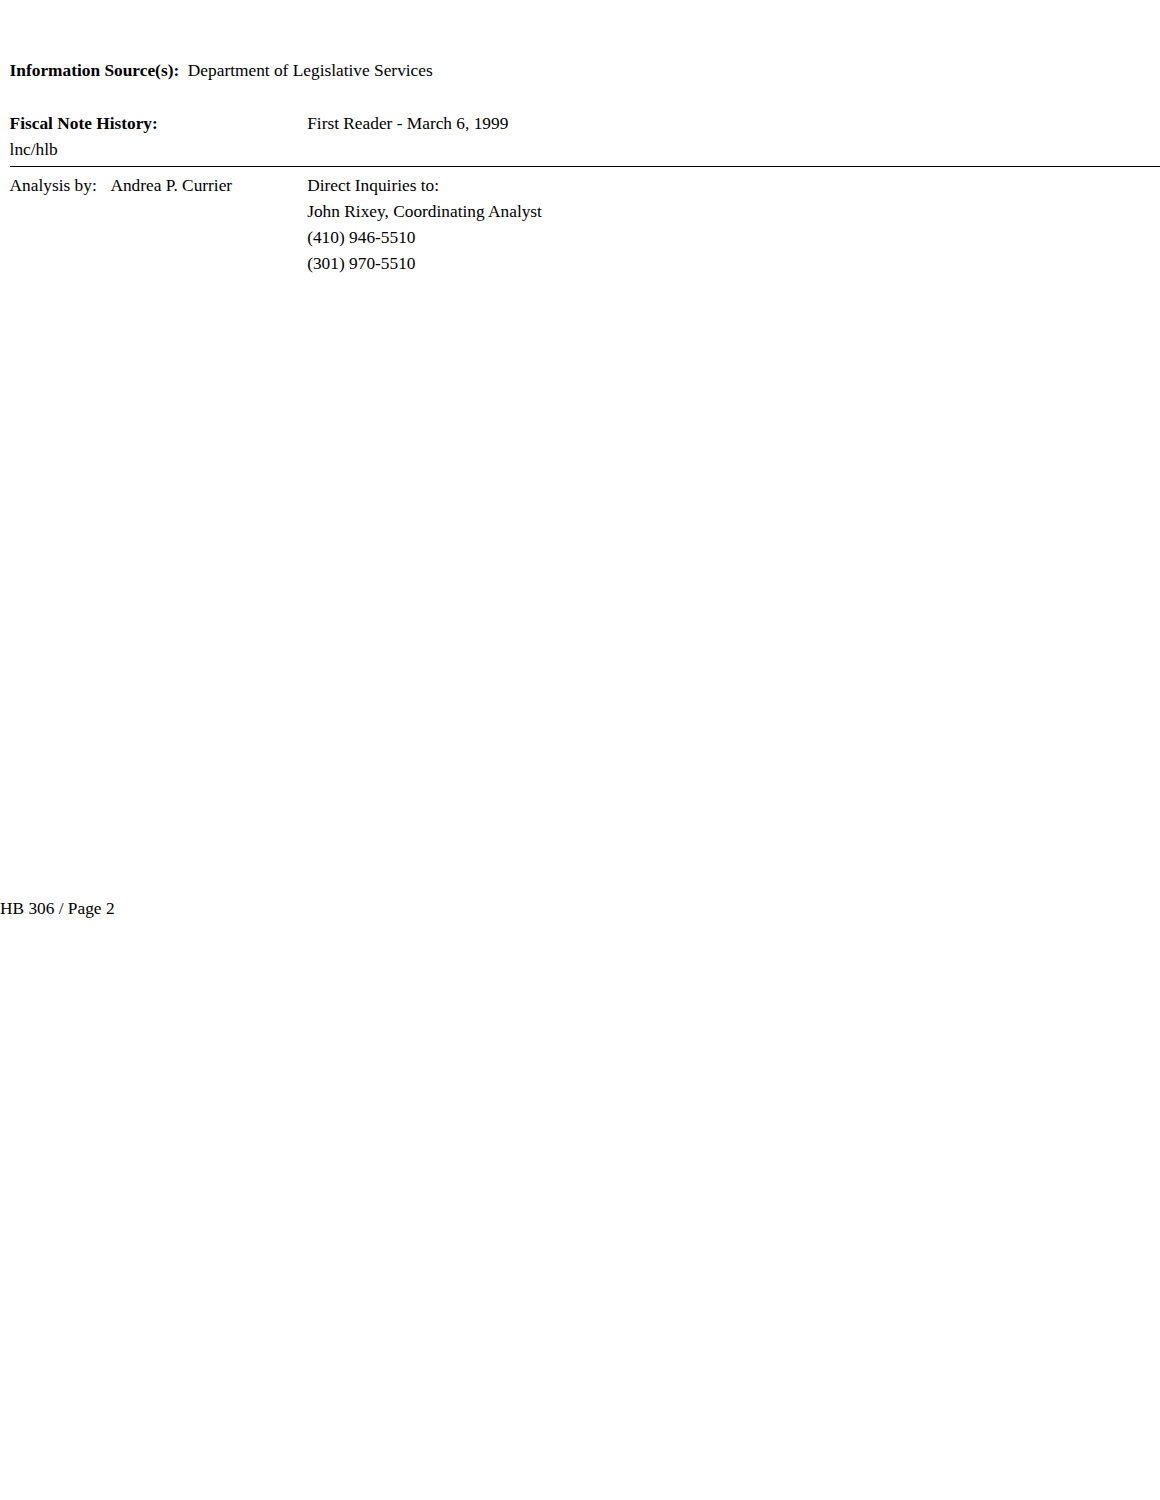Information Source(s): Department of Legislative Services
Fiscal Note History: First Reader - March 6, 1999
lnc/hlb
Analysis by: Andrea P. Currier
Direct Inquiries to:
John Rixey, Coordinating Analyst
(410) 946-5510
(301) 970-5510
HB 306 / Page 2